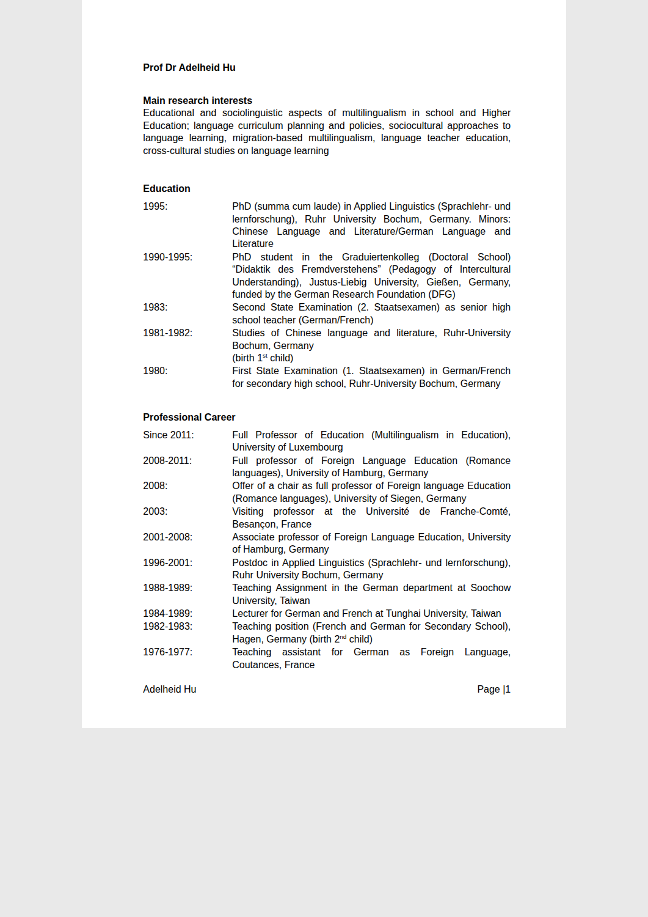Prof Dr Adelheid Hu
Main research interests
Educational and sociolinguistic aspects of multilingualism in school and Higher Education; language curriculum planning and policies, sociocultural approaches to language learning, migration-based multilingualism, language teacher education, cross-cultural studies on language learning
Education
| 1995: | PhD (summa cum laude) in Applied Linguistics (Sprachlehr- und lernforschung), Ruhr University Bochum, Germany. Minors: Chinese Language and Literature/German Language and Literature |
| 1990-1995: | PhD student in the Graduiertenkolleg (Doctoral School) “Didaktik des Fremdverstehens” (Pedagogy of Intercultural Understanding), Justus-Liebig University, Gießen, Germany, funded by the German Research Foundation (DFG) |
| 1983: | Second State Examination (2. Staatsexamen) as senior high school teacher (German/French) |
| 1981-1982: | Studies of Chinese language and literature, Ruhr-University Bochum, Germany (birth 1 st child) |
| 1980: | First State Examination (1. Staatsexamen) in German/French for secondary high school, Ruhr-University Bochum, Germany |
Professional Career
| Since 2011: | Full Professor of Education (Multilingualism in Education), University of Luxembourg |
| 2008-2011: | Full professor of Foreign Language Education (Romance languages), University of Hamburg, Germany |
| 2008: | Offer of a chair as full professor of Foreign language Education (Romance languages), University of Siegen, Germany |
| 2003: | Visiting professor at the Université de Franche-Comté, Besançon, France |
| 2001-2008: | Associate professor of Foreign Language Education, University of Hamburg, Germany |
| 1996-2001: | Postdoc in Applied Linguistics (Sprachlehr- und lernforschung), Ruhr University Bochum, Germany |
| 1988-1989: | Teaching Assignment in the German department at Soochow University, Taiwan |
| 1984-1989: | Lecturer for German and French at Tunghai University, Taiwan |
| 1982-1983: | Teaching position (French and German for Secondary School), Hagen, Germany (birth 2 nd child) |
| 1976-1977: | Teaching assistant for German as Foreign Language, Coutances, France |
Adelheid Hu Page |1